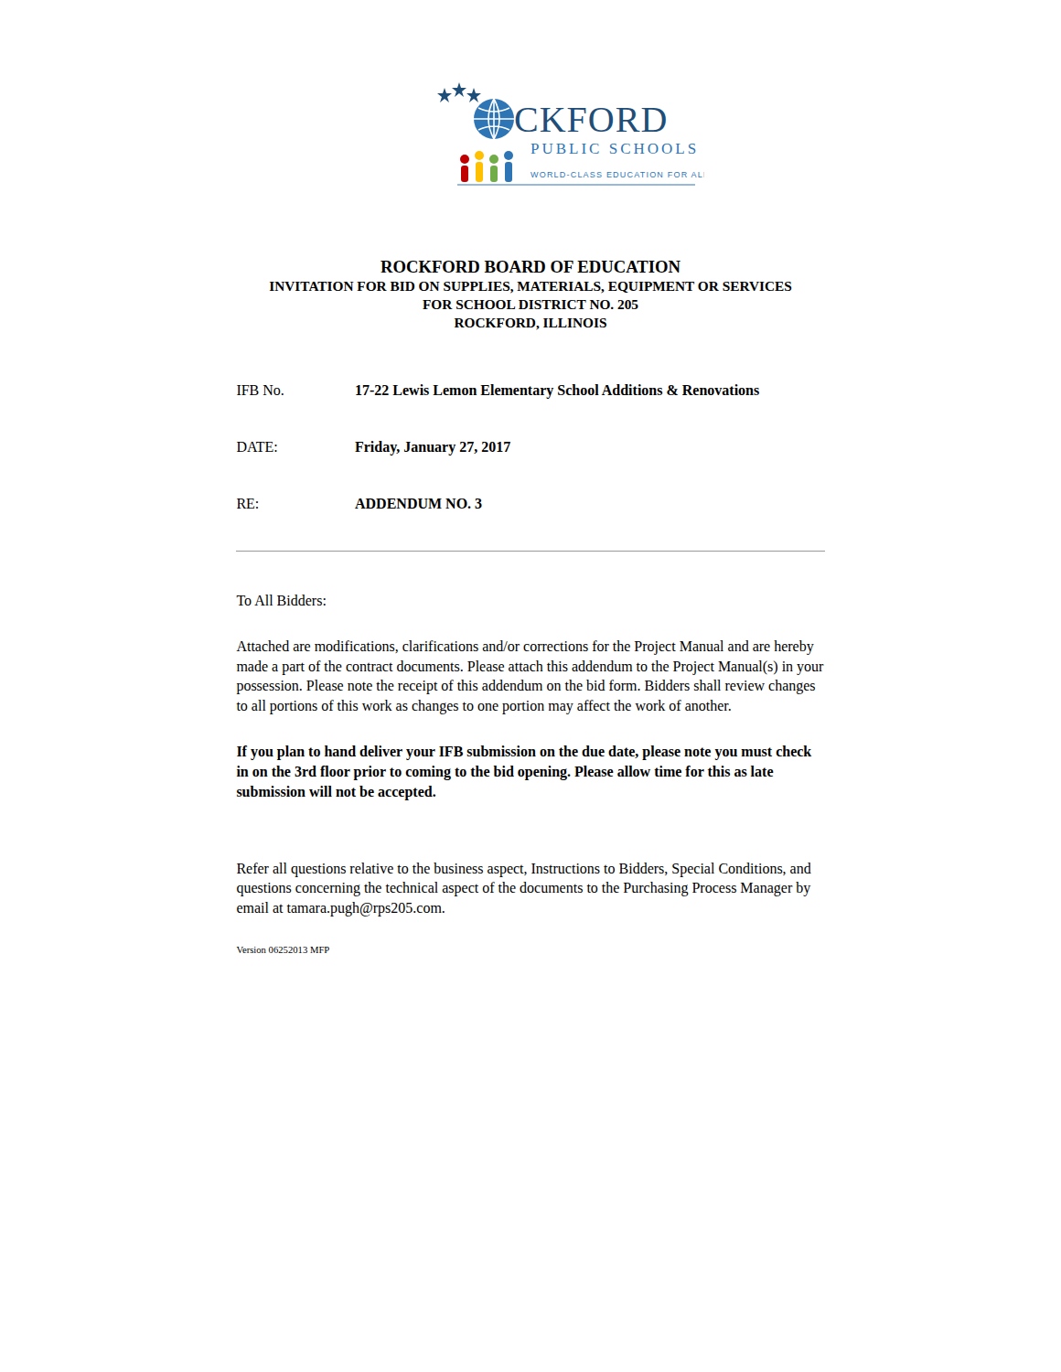CKFORD PUBLIC SCHOOLS WORLD-CLASS EDUCATION FOR ALL CHILDREN
ROCKFORD BOARD OF EDUCATION
INVITATION FOR BID ON SUPPLIES, MATERIALS, EQUIPMENT OR SERVICES
FOR SCHOOL DISTRICT NO. 205
ROCKFORD, ILLINOIS
IFB No.
17-22 Lewis Lemon Elementary School Additions & Renovations
DATE:
Friday, January 27, 2017
RE:
ADDENDUM NO. 3
To All Bidders:
Attached are modifications, clarifications and/or corrections for the Project Manual and are hereby made a part of the contract documents. Please attach this addendum to the Project Manual(s) in your possession. Please note the receipt of this addendum on the bid form. Bidders shall review changes to all portions of this work as changes to one portion may affect the work of another.
If you plan to hand deliver your IFB submission on the due date, please note you must check in on the 3rd floor prior to coming to the bid opening. Please allow time for this as late submission will not be accepted.
Refer all questions relative to the business aspect, Instructions to Bidders, Special Conditions, and questions concerning the technical aspect of the documents to the Purchasing Process Manager by email at tamara.pugh@rps205.com.
Version 06252013 MFP